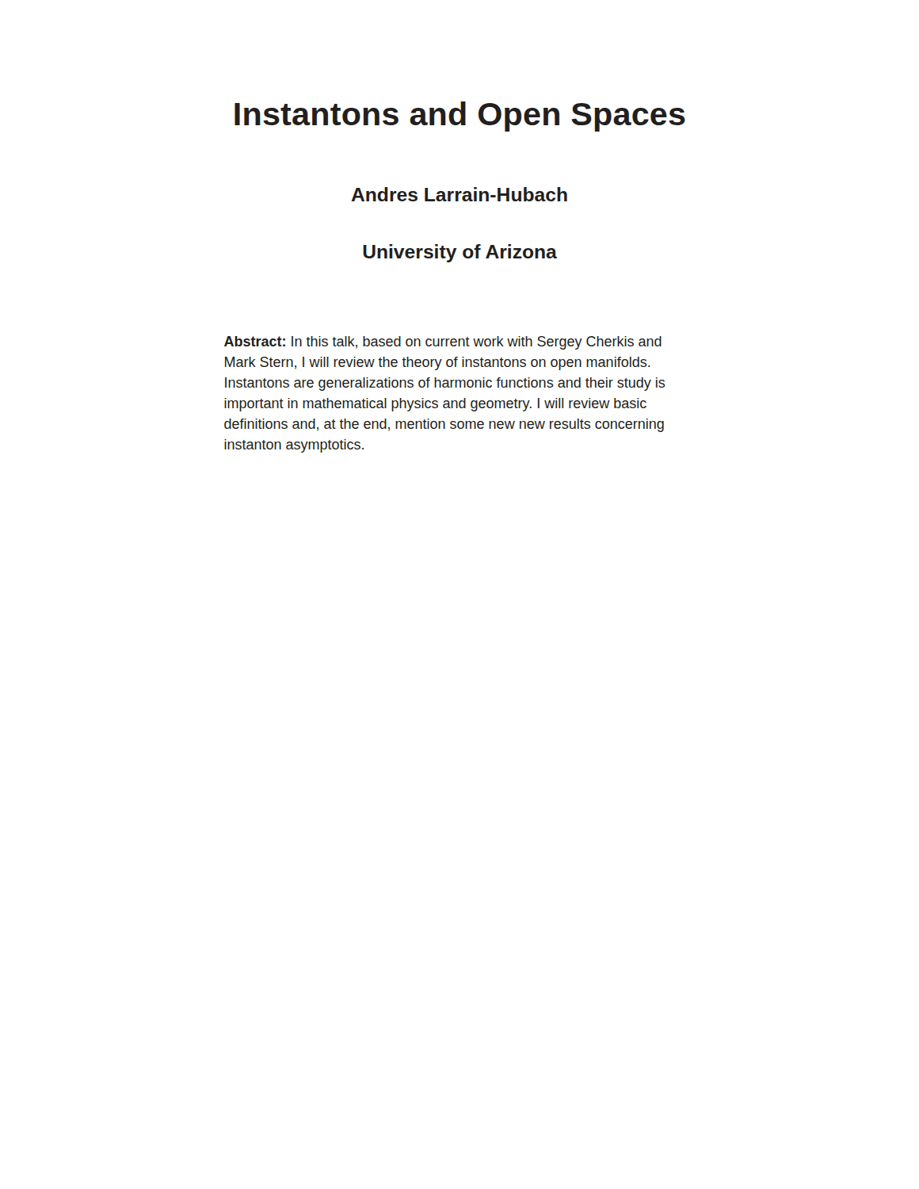Instantons and Open Spaces
Andres Larrain-Hubach
University of Arizona
Abstract: In this talk, based on current work with Sergey Cherkis and Mark Stern, I will review the theory of instantons on open manifolds. Instantons are generalizations of harmonic functions and their study is important in mathematical physics and geometry. I will review basic definitions and, at the end, mention some new new results concerning instanton asymptotics.